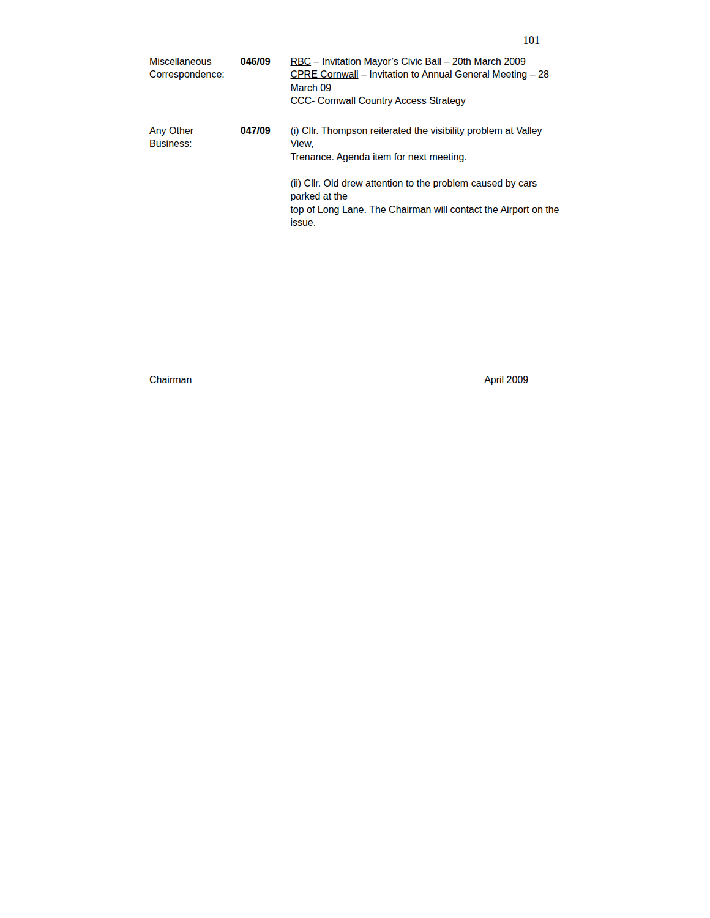101
| Miscellaneous Correspondence: | 046/09 | RBC – Invitation Mayor’s Civic Ball – 20th March 2009 CPRE Cornwall – Invitation to Annual General Meeting – 28 March 09 CCC - Cornwall Country Access Strategy |
| Any Other Business: | 047/09 | (i) Cllr. Thompson reiterated the visibility problem at Valley View, Trenance. Agenda item for next meeting. (ii) Cllr. Old drew attention to the problem caused by cars parked at the top of Long Lane. The Chairman will contact the Airport on the issue. |
Chairman
April 2009